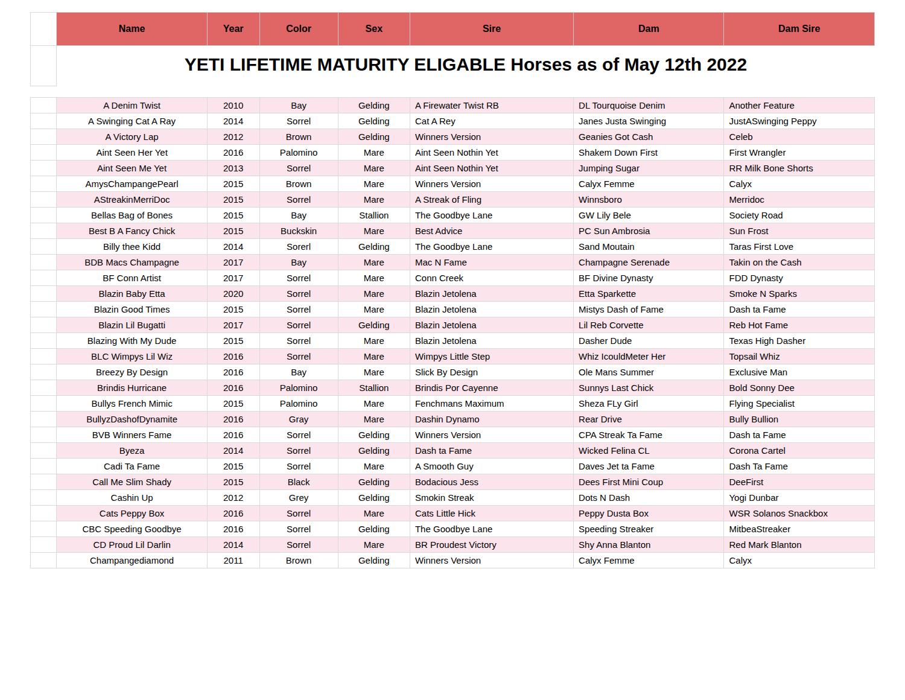| | YETI LIFETIME MATURITY ELIGABLE Horses as of May 12th 2022 |
| | Name | Year | Color | Sex | Sire | Dam | Dam Sire |
| | A Denim Twist | 2010 | Bay | Gelding | A Firewater Twist RB | DL Tourquoise Denim | Another Feature |
| | A Swinging Cat A Ray | 2014 | Sorrel | Gelding | Cat A Rey | Janes Justa Swinging | JustASwinging Peppy |
| | A Victory Lap | 2012 | Brown | Gelding | Winners Version | Geanies Got Cash | Celeb |
| | Aint Seen Her Yet | 2016 | Palomino | Mare | Aint Seen Nothin Yet | Shakem Down First | First Wrangler |
| | Aint Seen Me Yet | 2013 | Sorrel | Mare | Aint Seen Nothin Yet | Jumping Sugar | RR Milk Bone Shorts |
| | AmysChampangePearl | 2015 | Brown | Mare | Winners Version | Calyx Femme | Calyx |
| | AStreakinMerriDoc | 2015 | Sorrel | Mare | A Streak of Fling | Winnsboro | Merridoc |
| | Bellas Bag of Bones | 2015 | Bay | Stallion | The Goodbye Lane | GW Lily Bele | Society Road |
| | Best B A Fancy Chick | 2015 | Buckskin | Mare | Best Advice | PC Sun Ambrosia | Sun Frost |
| | Billy thee Kidd | 2014 | Sorerl | Gelding | The Goodbye Lane | Sand Moutain | Taras First Love |
| | BDB Macs Champagne | 2017 | Bay | Mare | Mac N Fame | Champagne Serenade | Takin on the Cash |
| | BF Conn Artist | 2017 | Sorrel | Mare | Conn Creek | BF Divine Dynasty | FDD Dynasty |
| | Blazin Baby Etta | 2020 | Sorrel | Mare | Blazin Jetolena | Etta Sparkette | Smoke N Sparks |
| | Blazin Good Times | 2015 | Sorrel | Mare | Blazin Jetolena | Mistys Dash of Fame | Dash ta Fame |
| | Blazin Lil Bugatti | 2017 | Sorrel | Gelding | Blazin Jetolena | Lil Reb Corvette | Reb Hot Fame |
| | Blazing With My Dude | 2015 | Sorrel | Mare | Blazin Jetolena | Dasher Dude | Texas High Dasher |
| | BLC Wimpys Lil Wiz | 2016 | Sorrel | Mare | Wimpys Little Step | Whiz IcouldMeter Her | Topsail Whiz |
| | Breezy By Design | 2016 | Bay | Mare | Slick By Design | Ole Mans Summer | Exclusive Man |
| | Brindis Hurricane | 2016 | Palomino | Stallion | Brindis Por Cayenne | Sunnys Last Chick | Bold Sonny Dee |
| | Bullys French Mimic | 2015 | Palomino | Mare | Fenchmans Maximum | Sheza FLy Girl | Flying Specialist |
| | BullyzDashofDynamite | 2016 | Gray | Mare | Dashin Dynamo | Rear Drive | Bully Bullion |
| | BVB Winners Fame | 2016 | Sorrel | Gelding | Winners Version | CPA Streak Ta Fame | Dash ta Fame |
| | Byeza | 2014 | Sorrel | Gelding | Dash ta Fame | Wicked Felina CL | Corona Cartel |
| | Cadi Ta Fame | 2015 | Sorrel | Mare | A Smooth Guy | Daves Jet ta Fame | Dash Ta Fame |
| | Call Me Slim Shady | 2015 | Black | Gelding | Bodacious Jess | Dees First Mini Coup | DeeFirst |
| | Cashin Up | 2012 | Grey | Gelding | Smokin Streak | Dots N Dash | Yogi Dunbar |
| | Cats Peppy Box | 2016 | Sorrel | Mare | Cats Little Hick | Peppy Dusta Box | WSR Solanos Snackbox |
| | CBC Speeding Goodbye | 2016 | Sorrel | Gelding | The Goodbye Lane | Speeding Streaker | MitbeaStreaker |
| | CD Proud Lil Darlin | 2014 | Sorrel | Mare | BR Proudest Victory | Shy Anna Blanton | Red Mark Blanton |
| | Champangediamond | 2011 | Brown | Gelding | Winners Version | Calyx Femme | Calyx |